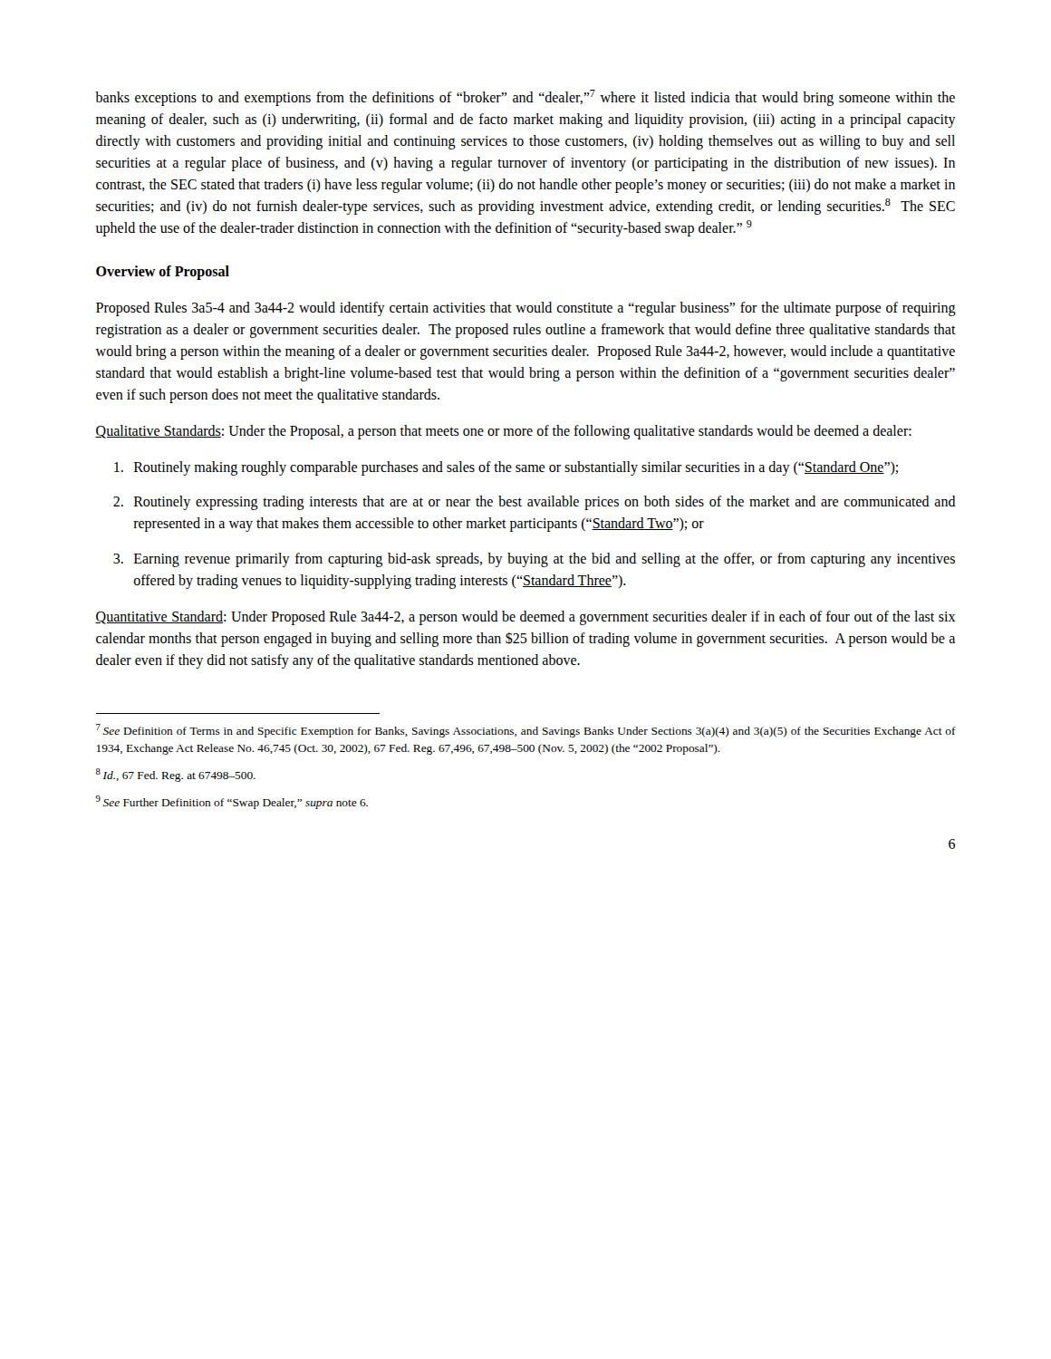banks exceptions to and exemptions from the definitions of “broker” and “dealer,”7 where it listed indicia that would bring someone within the meaning of dealer, such as (i) underwriting, (ii) formal and de facto market making and liquidity provision, (iii) acting in a principal capacity directly with customers and providing initial and continuing services to those customers, (iv) holding themselves out as willing to buy and sell securities at a regular place of business, and (v) having a regular turnover of inventory (or participating in the distribution of new issues). In contrast, the SEC stated that traders (i) have less regular volume; (ii) do not handle other people’s money or securities; (iii) do not make a market in securities; and (iv) do not furnish dealer-type services, such as providing investment advice, extending credit, or lending securities.8 The SEC upheld the use of the dealer-trader distinction in connection with the definition of “security-based swap dealer.” 9
Overview of Proposal
Proposed Rules 3a5-4 and 3a44-2 would identify certain activities that would constitute a “regular business” for the ultimate purpose of requiring registration as a dealer or government securities dealer. The proposed rules outline a framework that would define three qualitative standards that would bring a person within the meaning of a dealer or government securities dealer. Proposed Rule 3a44-2, however, would include a quantitative standard that would establish a bright-line volume-based test that would bring a person within the definition of a “government securities dealer” even if such person does not meet the qualitative standards.
Qualitative Standards: Under the Proposal, a person that meets one or more of the following qualitative standards would be deemed a dealer:
Routinely making roughly comparable purchases and sales of the same or substantially similar securities in a day (“Standard One”);
Routinely expressing trading interests that are at or near the best available prices on both sides of the market and are communicated and represented in a way that makes them accessible to other market participants (“Standard Two”); or
Earning revenue primarily from capturing bid-ask spreads, by buying at the bid and selling at the offer, or from capturing any incentives offered by trading venues to liquidity-supplying trading interests (“Standard Three”).
Quantitative Standard: Under Proposed Rule 3a44-2, a person would be deemed a government securities dealer if in each of four out of the last six calendar months that person engaged in buying and selling more than $25 billion of trading volume in government securities. A person would be a dealer even if they did not satisfy any of the qualitative standards mentioned above.
7 See Definition of Terms in and Specific Exemption for Banks, Savings Associations, and Savings Banks Under Sections 3(a)(4) and 3(a)(5) of the Securities Exchange Act of 1934, Exchange Act Release No. 46,745 (Oct. 30, 2002), 67 Fed. Reg. 67,496, 67,498–500 (Nov. 5, 2002) (the “2002 Proposal”).
8 Id., 67 Fed. Reg. at 67498–500.
9 See Further Definition of “Swap Dealer,” supra note 6.
6